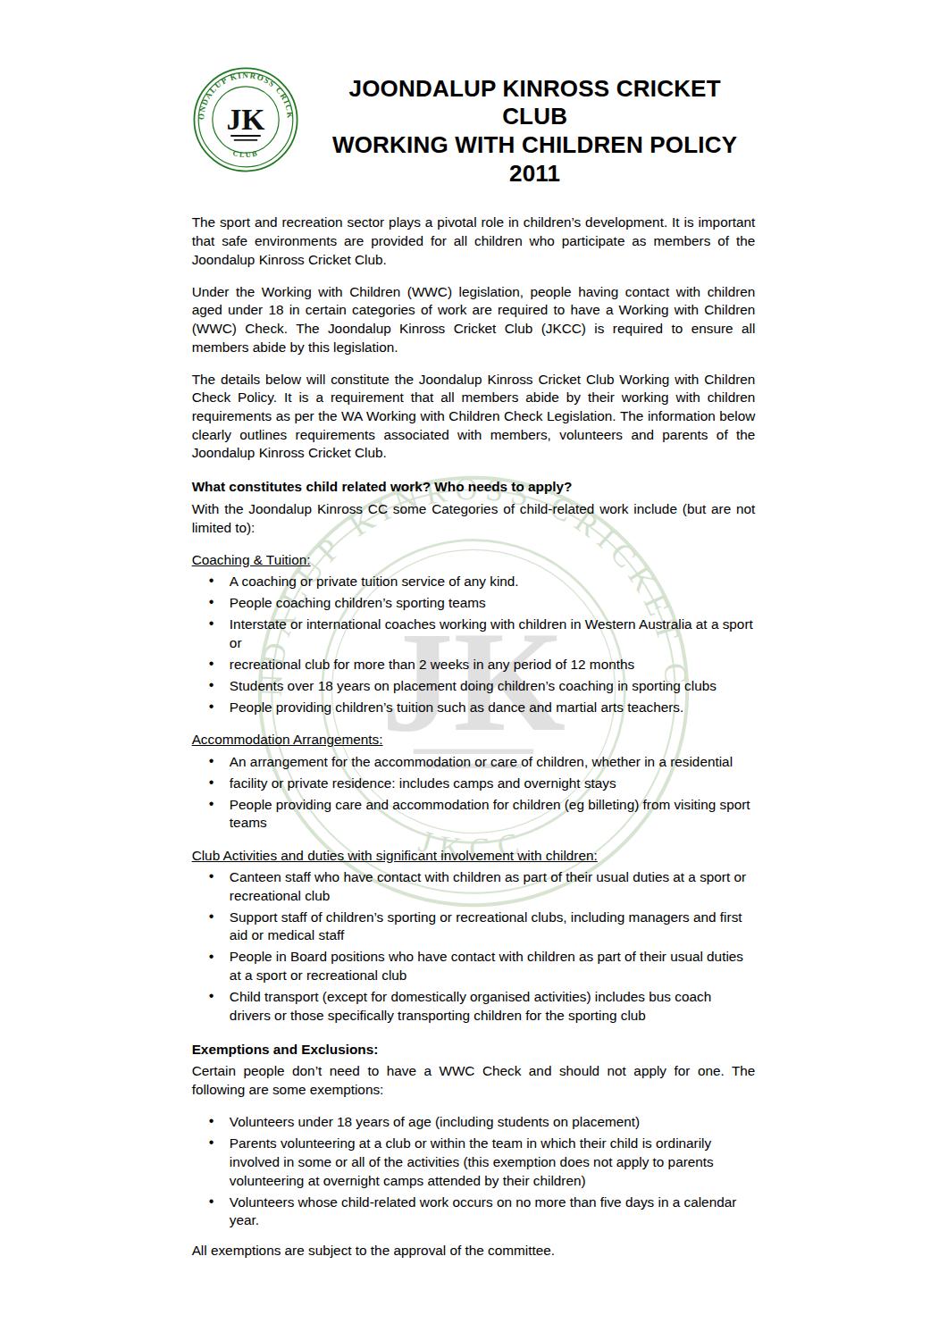JOONDALUP KINROSS CRICKET CLUB JKCC JK
JOONDALUP KINROSS CRICKET CLUB JK
JOONDALUP KINROSS CRICKET CLUB
WORKING WITH CHILDREN POLICY 2011
The sport and recreation sector plays a pivotal role in children’s development. It is important that safe environments are provided for all children who participate as members of the Joondalup Kinross Cricket Club.
Under the Working with Children (WWC) legislation, people having contact with children aged under 18 in certain categories of work are required to have a Working with Children (WWC) Check. The Joondalup Kinross Cricket Club (JKCC) is required to ensure all members abide by this legislation.
The details below will constitute the Joondalup Kinross Cricket Club Working with Children Check Policy. It is a requirement that all members abide by their working with children requirements as per the WA Working with Children Check Legislation. The information below clearly outlines requirements associated with members, volunteers and parents of the Joondalup Kinross Cricket Club.
What constitutes child related work? Who needs to apply?
With the Joondalup Kinross CC some Categories of child-related work include (but are not limited to):
Coaching & Tuition:
A coaching or private tuition service of any kind.
People coaching children’s sporting teams
Interstate or international coaches working with children in Western Australia at a sport or
recreational club for more than 2 weeks in any period of 12 months
Students over 18 years on placement doing children’s coaching in sporting clubs
People providing children’s tuition such as dance and martial arts teachers.
Accommodation Arrangements:
An arrangement for the accommodation or care of children, whether in a residential
facility or private residence: includes camps and overnight stays
People providing care and accommodation for children (eg billeting) from visiting sport teams
Club Activities and duties with significant involvement with children:
Canteen staff who have contact with children as part of their usual duties at a sport or recreational club
Support staff of children’s sporting or recreational clubs, including managers and first aid or medical staff
People in Board positions who have contact with children as part of their usual duties at a sport or recreational club
Child transport (except for domestically organised activities) includes bus coach drivers or those specifically transporting children for the sporting club
Exemptions and Exclusions:
Certain people don’t need to have a WWC Check and should not apply for one. The following are some exemptions:
Volunteers under 18 years of age (including students on placement)
Parents volunteering at a club or within the team in which their child is ordinarily involved in some or all of the activities (this exemption does not apply to parents volunteering at overnight camps attended by their children)
Volunteers whose child-related work occurs on no more than five days in a calendar year.
All exemptions are subject to the approval of the committee.